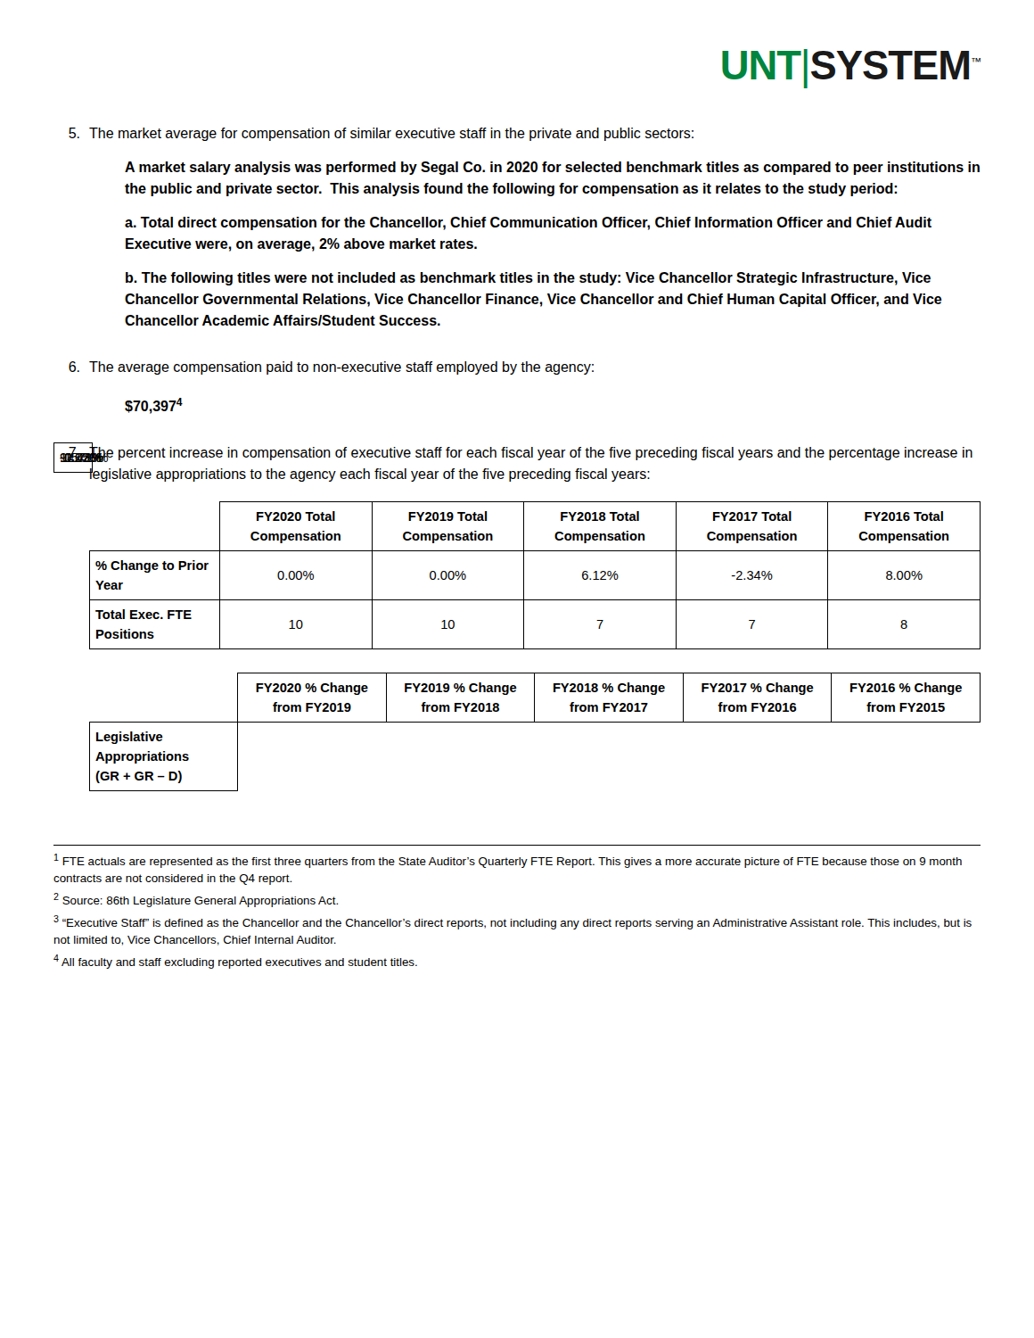UNT|SYSTEM™
5.
The market average for compensation of similar executive staff in the private and public sectors:
A market salary analysis was performed by Segal Co. in 2020 for selected benchmark titles as compared to peer institutions in the public and private sector. This analysis found the following for compensation as it relates to the study period:
a. Total direct compensation for the Chancellor, Chief Communication Officer, Chief Information Officer and Chief Audit Executive were, on average, 2% above market rates.
b. The following titles were not included as benchmark titles in the study: Vice Chancellor Strategic Infrastructure, Vice Chancellor Governmental Relations, Vice Chancellor Finance, Vice Chancellor and Chief Human Capital Officer, and Vice Chancellor Academic Affairs/Student Success.
6.
The average compensation paid to non-executive staff employed by the agency:
$70,3974
7.
The percent increase in compensation of executive staff for each fiscal year of the five preceding fiscal years and the percentage increase in legislative appropriations to the agency each fiscal year of the five preceding fiscal years:
| | FY2020 Total Compensation | FY2019 Total Compensation | FY2018 Total Compensation | FY2017 Total Compensation | FY2016 Total Compensation |
| --- | --- | --- | --- | --- | --- |
| % Change to Prior Year | 0.00% | 0.00% | 6.12% | -2.34% | 8.00% |
| Total Exec. FTE Positions | 10 | 10 | 7 | 7 | 8 |
| | FY2020 % Change from FY2019 | FY2019 % Change from FY2018 | FY2018 % Change from FY2017 | FY2017 % Change from FY2016 | FY2016 % Change from FY2015 |
| --- | --- | --- | --- | --- | --- |
| Legislative Appropriations (GR + GR – D) | -0.15% | -0.02% | -15.70% | 11.48% | 94.71% |
1 FTE actuals are represented as the first three quarters from the State Auditor’s Quarterly FTE Report. This gives a more accurate picture of FTE because those on 9 month contracts are not considered in the Q4 report.
2 Source: 86th Legislature General Appropriations Act.
3 “Executive Staff” is defined as the Chancellor and the Chancellor’s direct reports, not including any direct reports serving an Administrative Assistant role. This includes, but is not limited to, Vice Chancellors, Chief Internal Auditor.
4 All faculty and staff excluding reported executives and student titles.